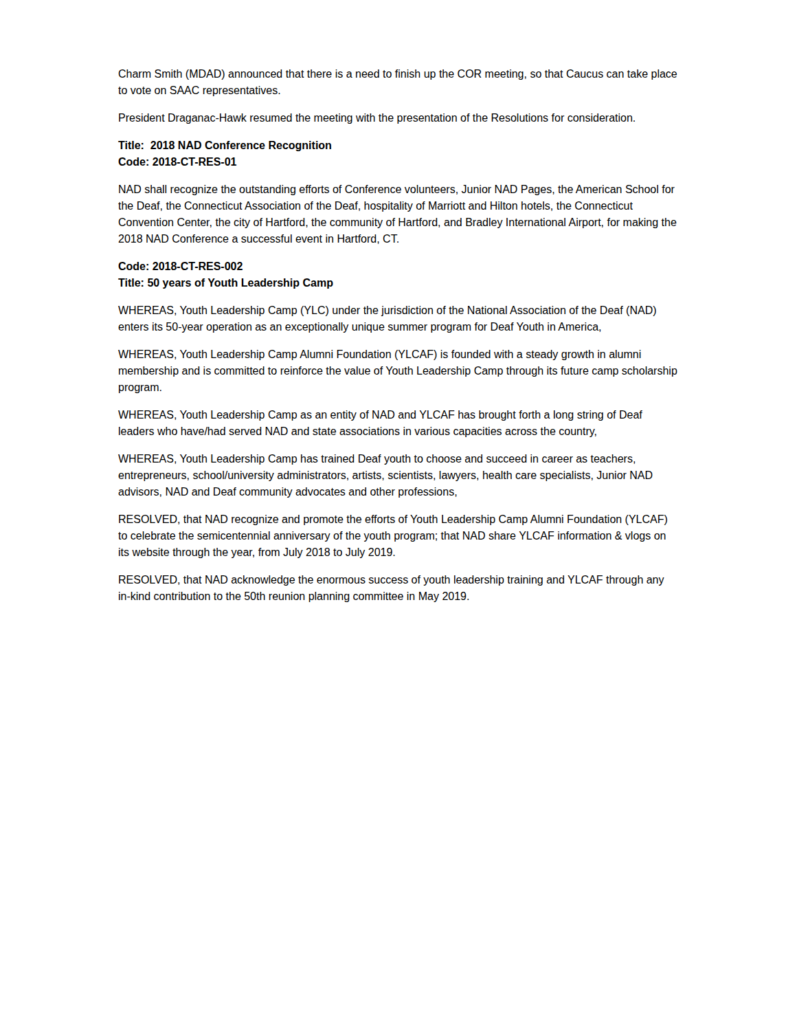Charm Smith (MDAD) announced that there is a need to finish up the COR meeting, so that Caucus can take place to vote on SAAC representatives.
President Draganac-Hawk resumed the meeting with the presentation of the Resolutions for consideration.
Title: 2018 NAD Conference Recognition
Code: 2018-CT-RES-01
NAD shall recognize the outstanding efforts of Conference volunteers, Junior NAD Pages, the American School for the Deaf, the Connecticut Association of the Deaf, hospitality of Marriott and Hilton hotels, the Connecticut Convention Center, the city of Hartford, the community of Hartford, and Bradley International Airport, for making the 2018 NAD Conference a successful event in Hartford, CT.
Code: 2018-CT-RES-002
Title: 50 years of Youth Leadership Camp
WHEREAS, Youth Leadership Camp (YLC) under the jurisdiction of the National Association of the Deaf (NAD) enters its 50-year operation as an exceptionally unique summer program for Deaf Youth in America,
WHEREAS, Youth Leadership Camp Alumni Foundation (YLCAF) is founded with a steady growth in alumni membership and is committed to reinforce the value of Youth Leadership Camp through its future camp scholarship program.
WHEREAS, Youth Leadership Camp as an entity of NAD and YLCAF has brought forth a long string of Deaf leaders who have/had served NAD and state associations in various capacities across the country,
WHEREAS, Youth Leadership Camp has trained Deaf youth to choose and succeed in career as teachers, entrepreneurs, school/university administrators, artists, scientists, lawyers, health care specialists, Junior NAD advisors, NAD and Deaf community advocates and other professions,
RESOLVED, that NAD recognize and promote the efforts of Youth Leadership Camp Alumni Foundation (YLCAF) to celebrate the semicentennial anniversary of the youth program; that NAD share YLCAF information & vlogs on its website through the year, from July 2018 to July 2019.
RESOLVED, that NAD acknowledge the enormous success of youth leadership training and YLCAF through any in-kind contribution to the 50th reunion planning committee in May 2019.